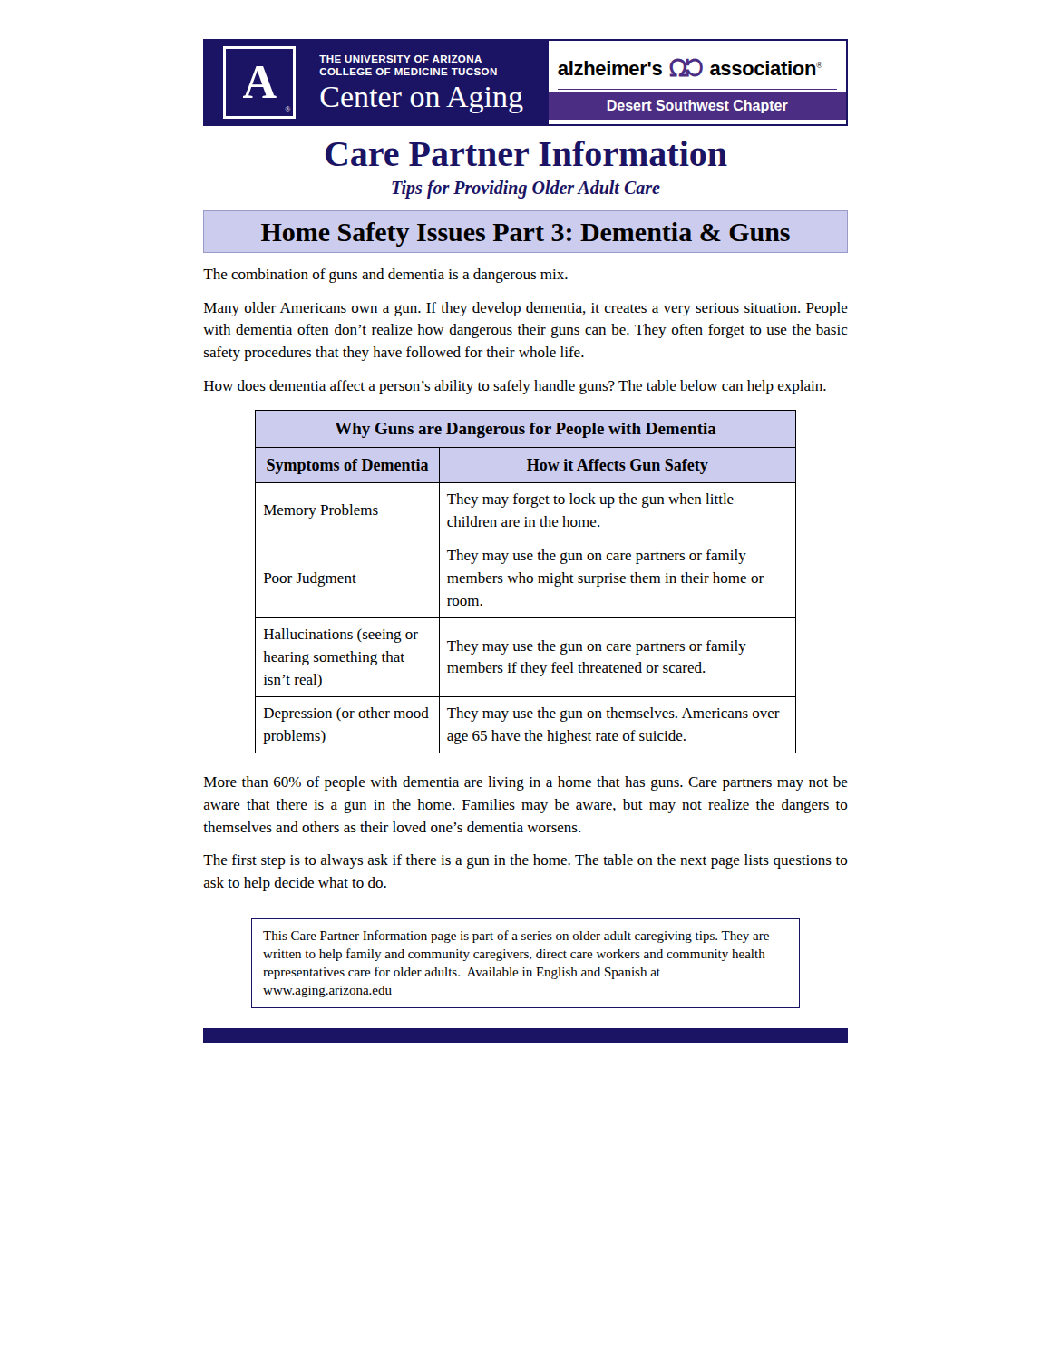A ®
THE UNIVERSITY OF ARIZONA
COLLEGE OF MEDICINE TUCSON
Center on Aging
alzheimer's ᘯᘰ association®
Desert Southwest Chapter
Care Partner Information
Tips for Providing Older Adult Care
Home Safety Issues Part 3: Dementia & Guns
The combination of guns and dementia is a dangerous mix.
Many older Americans own a gun. If they develop dementia, it creates a very serious situation. People with dementia often don’t realize how dangerous their guns can be. They often forget to use the basic safety procedures that they have followed for their whole life.
How does dementia affect a person’s ability to safely handle guns? The table below can help explain.
| Why Guns are Dangerous for People with Dementia |
| --- |
| Symptoms of Dementia | How it Affects Gun Safety |
| Memory Problems | They may forget to lock up the gun when little children are in the home. |
| Poor Judgment | They may use the gun on care partners or family members who might surprise them in their home or room. |
| Hallucinations (seeing or hearing something that isn’t real) | They may use the gun on care partners or family members if they feel threatened or scared. |
| Depression (or other mood problems) | They may use the gun on themselves. Americans over age 65 have the highest rate of suicide. |
More than 60% of people with dementia are living in a home that has guns. Care partners may not be aware that there is a gun in the home. Families may be aware, but may not realize the dangers to themselves and others as their loved one’s dementia worsens.
The first step is to always ask if there is a gun in the home. The table on the next page lists questions to ask to help decide what to do.
This Care Partner Information page is part of a series on older adult caregiving tips. They are written to help family and community caregivers, direct care workers and community health representatives care for older adults. Available in English and Spanish at www.aging.arizona.edu